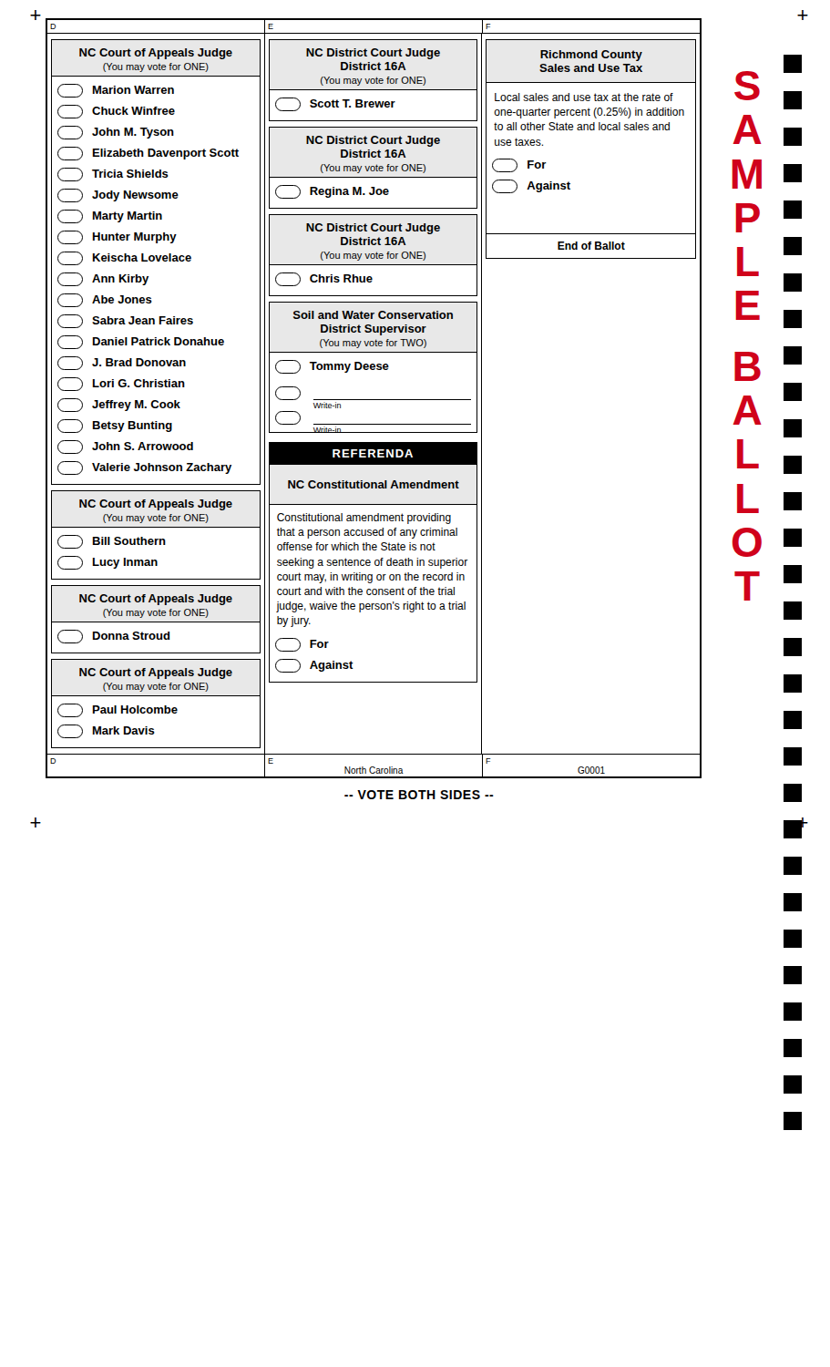+
+
+
+
S
A
M
P
L
E
B
A
L
L
O
T
D
E
F
NC Court of Appeals Judge (You may vote for ONE)
Marion Warren
Chuck Winfree
John M. Tyson
Elizabeth Davenport Scott
Tricia Shields
Jody Newsome
Marty Martin
Hunter Murphy
Keischa Lovelace
Ann Kirby
Abe Jones
Sabra Jean Faires
Daniel Patrick Donahue
J. Brad Donovan
Lori G. Christian
Jeffrey M. Cook
Betsy Bunting
John S. Arrowood
Valerie Johnson Zachary
NC Court of Appeals Judge (You may vote for ONE)
Bill Southern
Lucy Inman
NC Court of Appeals Judge (You may vote for ONE)
Donna Stroud
NC Court of Appeals Judge (You may vote for ONE)
Paul Holcombe
Mark Davis
NC District Court Judge
District 16A (You may vote for ONE)
Scott T. Brewer
NC District Court Judge
District 16A (You may vote for ONE)
Regina M. Joe
NC District Court Judge
District 16A (You may vote for ONE)
Chris Rhue
Soil and Water Conservation
District Supervisor (You may vote for TWO)
Tommy Deese
Write-in
Write-in
REFERENDA
NC Constitutional Amendment
Constitutional amendment providing that a person accused of any criminal offense for which the State is not seeking a sentence of death in superior court may, in writing or on the record in court and with the consent of the trial judge, waive the person's right to a trial by jury.
For
Against
Richmond County
Sales and Use Tax
Local sales and use tax at the rate of one-quarter percent (0.25%) in addition to all other State and local sales and use taxes.
For
Against
End of Ballot
D
E
North Carolina
F
G0001
-- VOTE BOTH SIDES --